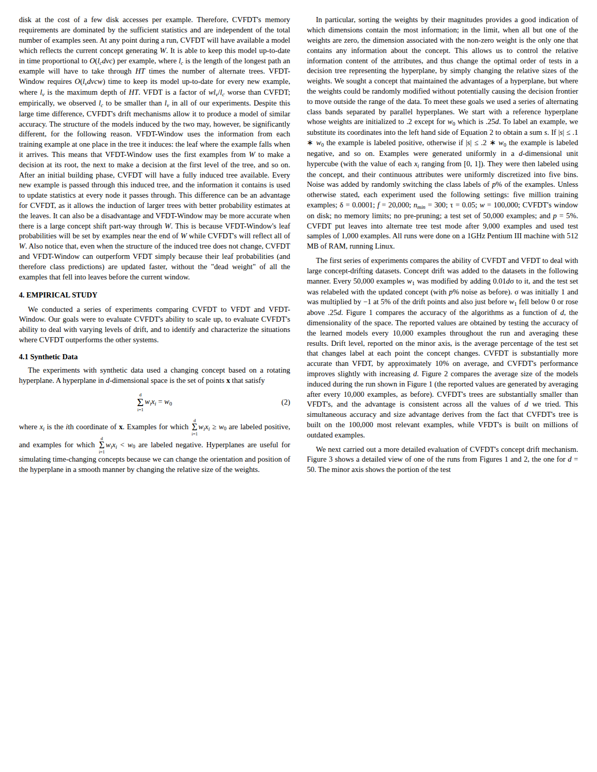disk at the cost of a few disk accesses per example. Therefore, CVFDT's memory requirements are dominated by the sufficient statistics and are independent of the total number of examples seen. At any point during a run, CVFDT will have available a model which reflects the current concept generating W. It is able to keep this model up-to-date in time proportional to O(lcdvc) per example, where lc is the length of the longest path an example will have to take through HT times the number of alternate trees. VFDT-Window requires O(lvdvcw) time to keep its model up-to-date for every new example, where lv is the maximum depth of HT. VFDT is a factor of wlv/lc worse than CVFDT; empirically, we observed lc to be smaller than lv in all of our experiments. Despite this large time difference, CVFDT's drift mechanisms allow it to produce a model of similar accuracy. The structure of the models induced by the two may, however, be significantly different, for the following reason. VFDT-Window uses the information from each training example at one place in the tree it induces: the leaf where the example falls when it arrives. This means that VFDT-Window uses the first examples from W to make a decision at its root, the next to make a decision at the first level of the tree, and so on. After an initial building phase, CVFDT will have a fully induced tree available. Every new example is passed through this induced tree, and the information it contains is used to update statistics at every node it passes through. This difference can be an advantage for CVFDT, as it allows the induction of larger trees with better probability estimates at the leaves. It can also be a disadvantage and VFDT-Window may be more accurate when there is a large concept shift part-way through W. This is because VFDT-Window's leaf probabilities will be set by examples near the end of W while CVFDT's will reflect all of W. Also notice that, even when the structure of the induced tree does not change, CVFDT and VFDT-Window can outperform VFDT simply because their leaf probabilities (and therefore class predictions) are updated faster, without the "dead weight" of all the examples that fell into leaves before the current window.
4. EMPIRICAL STUDY
We conducted a series of experiments comparing CVFDT to VFDT and VFDT-Window. Our goals were to evaluate CVFDT's ability to scale up, to evaluate CVFDT's ability to deal with varying levels of drift, and to identify and characterize the situations where CVFDT outperforms the other systems.
4.1 Synthetic Data
The experiments with synthetic data used a changing concept based on a rotating hyperplane. A hyperplane in d-dimensional space is the set of points x that satisfy
dΣi=1 wixi = w0 (2)
where xi is the ith coordinate of x. Examples for which dΣi=1 wixi ≥ w0 are labeled positive, and examples for which dΣi=1 wixi < w0 are labeled negative. Hyperplanes are useful for simulating time-changing concepts because we can change the orientation and position of the hyperplane in a smooth manner by changing the relative size of the weights.
In particular, sorting the weights by their magnitudes provides a good indication of which dimensions contain the most information; in the limit, when all but one of the weights are zero, the dimension associated with the non-zero weight is the only one that contains any information about the concept. This allows us to control the relative information content of the attributes, and thus change the optimal order of tests in a decision tree representing the hyperplane, by simply changing the relative sizes of the weights. We sought a concept that maintained the advantages of a hyperplane, but where the weights could be randomly modified without potentially causing the decision frontier to move outside the range of the data. To meet these goals we used a series of alternating class bands separated by parallel hyperplanes. We start with a reference hyperplane whose weights are initialized to .2 except for w0 which is .25d. To label an example, we substitute its coordinates into the left hand side of Equation 2 to obtain a sum s. If |s| ≤ .1 ∗ w0 the example is labeled positive, otherwise if |s| ≤ .2 ∗ w0 the example is labeled negative, and so on. Examples were generated uniformly in a d-dimensional unit hypercube (with the value of each xi ranging from [0, 1]). They were then labeled using the concept, and their continuous attributes were uniformly discretized into five bins. Noise was added by randomly switching the class labels of p% of the examples. Unless otherwise stated, each experiment used the following settings: five million training examples; δ = 0.0001; f = 20,000; nmin = 300; τ = 0.05; w = 100,000; CVFDT's window on disk; no memory limits; no pre-pruning; a test set of 50,000 examples; and p = 5%. CVFDT put leaves into alternate tree test mode after 9,000 examples and used test samples of 1,000 examples. All runs were done on a 1GHz Pentium III machine with 512 MB of RAM, running Linux.
The first series of experiments compares the ability of CVFDT and VFDT to deal with large concept-drifting datasets. Concept drift was added to the datasets in the following manner. Every 50,000 examples w1 was modified by adding 0.01dσ to it, and the test set was relabeled with the updated concept (with p% noise as before). σ was initially 1 and was multiplied by −1 at 5% of the drift points and also just before w1 fell below 0 or rose above .25d. Figure 1 compares the accuracy of the algorithms as a function of d, the dimensionality of the space. The reported values are obtained by testing the accuracy of the learned models every 10,000 examples throughout the run and averaging these results. Drift level, reported on the minor axis, is the average percentage of the test set that changes label at each point the concept changes. CVFDT is substantially more accurate than VFDT, by approximately 10% on average, and CVFDT's performance improves slightly with increasing d. Figure 2 compares the average size of the models induced during the run shown in Figure 1 (the reported values are generated by averaging after every 10,000 examples, as before). CVFDT's trees are substantially smaller than VFDT's, and the advantage is consistent across all the values of d we tried. This simultaneous accuracy and size advantage derives from the fact that CVFDT's tree is built on the 100,000 most relevant examples, while VFDT's is built on millions of outdated examples.
We next carried out a more detailed evaluation of CVFDT's concept drift mechanism. Figure 3 shows a detailed view of one of the runs from Figures 1 and 2, the one for d = 50. The minor axis shows the portion of the test